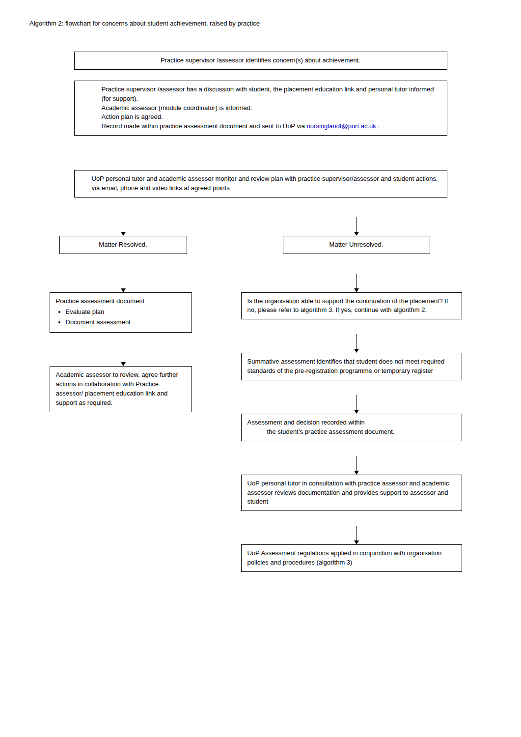Algorithm 2: flowchart for concerns about student achievement, raised by practice
Practice supervisor /assessor identifies concern(s) about achievement.
Practice supervisor /assessor has a discussion with student, the placement education link and personal tutor informed (for support).
Academic assessor (module coordinator) is informed.
Action plan is agreed.
Record made within practice assessment document and sent to UoP via nursinglandt@port.ac.uk .
UoP personal tutor and academic assessor monitor and review plan with practice supervisor/assessor and student actions, via email, phone and video links at agreed points
Matter Resolved.
Practice assessment document
Evaluate plan
Document assessment
Academic assessor to review, agree further actions in collaboration with Practice assessor/ placement education link and support as required.
Matter Unresolved.
Is the organisation able to support the continuation of the placement? If no, please refer to algorithm 3. If yes, continue with algorithm 2.
Summative assessment identifies that student does not meet required standards of the pre-registration programme or temporary register
Assessment and decision recorded within
the student’s practice assessment document.
UoP personal tutor in consultation with practice assessor and academic assessor reviews documentation and provides support to assessor and student
UoP Assessment regulations applied in conjunction with organisation policies and procedures (algorithm 3)